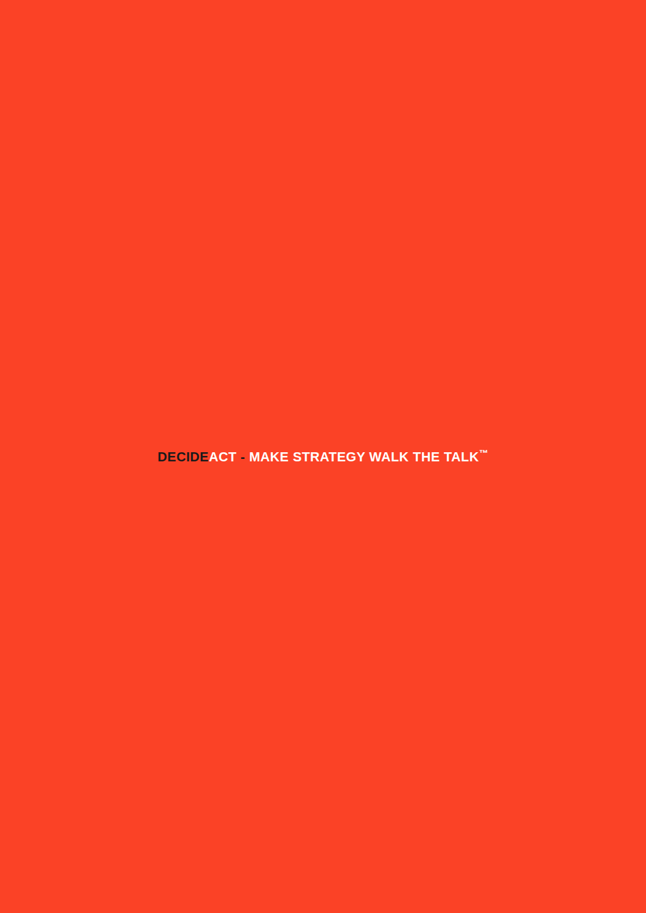DECIDE ACT - MAKE STRATEGY WALK THE TALK™